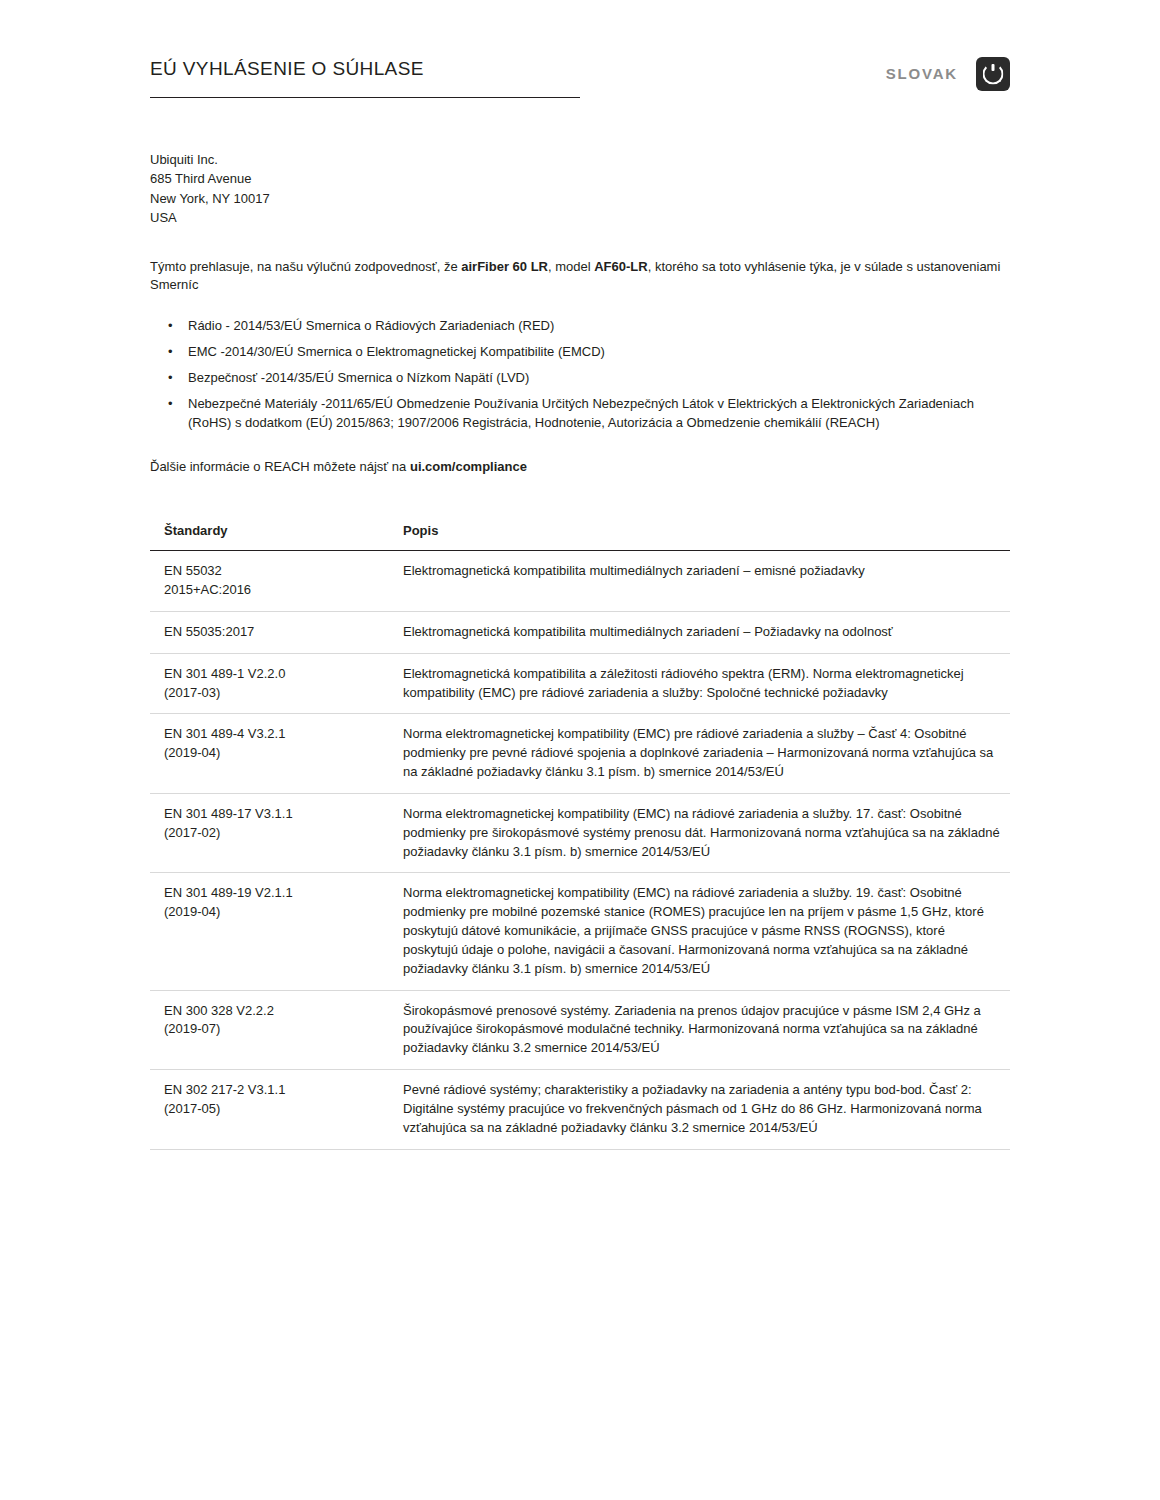EÚ VYHLÁSENIE O SÚHLASE
SLOVAK
Ubiquiti Inc.
685 Third Avenue
New York, NY 10017
USA
Týmto prehlasuje, na našu výlučnú zodpovednosť, že airFiber 60 LR, model AF60-LR, ktorého sa toto vyhlásenie týka, je v súlade s ustanoveniami Smerníc
Rádio - 2014/53/EÚ Smernica o Rádiových Zariadeniach (RED)
EMC -2014/30/EÚ Smernica o Elektromagnetickej Kompatibilite (EMCD)
Bezpečnosť -2014/35/EÚ Smernica o Nízkom Napätí (LVD)
Nebezpečné Materiály -2011/65/EÚ Obmedzenie Používania Určitých Nebezpečných Látok v Elektrických a Elektronických Zariadeniach (RoHS) s dodatkom (EÚ) 2015/863; 1907/2006 Registrácia, Hodnotenie, Autorizácia a Obmedzenie chemikálií (REACH)
Ďalšie informácie o REACH môžete nájsť na ui.com/compliance
| Štandardy | Popis |
| --- | --- |
| EN 55032 2015+AC:2016 | Elektromagnetická kompatibilita multimediálnych zariadení – emisné požiadavky |
| EN 55035:2017 | Elektromagnetická kompatibilita multimediálnych zariadení – Požiadavky na odolnosť |
| EN 301 489-1 V2.2.0 (2017-03) | Elektromagnetická kompatibilita a záležitosti rádiového spektra (ERM). Norma elektromagnetickej kompatibility (EMC) pre rádiové zariadenia a služby: Spoločné technické požiadavky |
| EN 301 489-4 V3.2.1 (2019-04) | Norma elektromagnetickej kompatibility (EMC) pre rádiové zariadenia a služby – Časť 4: Osobitné podmienky pre pevné rádiové spojenia a doplnkové zariadenia – Harmonizovaná norma vzťahujúca sa na základné požiadavky článku 3.1 písm. b) smernice 2014/53/EÚ |
| EN 301 489-17 V3.1.1 (2017-02) | Norma elektromagnetickej kompatibility (EMC) na rádiové zariadenia a služby. 17. časť: Osobitné podmienky pre širokopásmové systémy prenosu dát. Harmonizovaná norma vzťahujúca sa na základné požiadavky článku 3.1 písm. b) smernice 2014/53/EÚ |
| EN 301 489-19 V2.1.1 (2019-04) | Norma elektromagnetickej kompatibility (EMC) na rádiové zariadenia a služby. 19. časť: Osobitné podmienky pre mobilné pozemské stanice (ROMES) pracujúce len na príjem v pásme 1,5 GHz, ktoré poskytujú dátové komunikácie, a prijímače GNSS pracujúce v pásme RNSS (ROGNSS), ktoré poskytujú údaje o polohe, navigácii a časovaní. Harmonizovaná norma vzťahujúca sa na základné požiadavky článku 3.1 písm. b) smernice 2014/53/EÚ |
| EN 300 328 V2.2.2 (2019-07) | Širokopásmové prenosové systémy. Zariadenia na prenos údajov pracujúce v pásme ISM 2,4 GHz a používajúce širokopásmové modulačné techniky. Harmonizovaná norma vzťahujúca sa na základné požiadavky článku 3.2 smernice 2014/53/EÚ |
| EN 302 217-2 V3.1.1 (2017-05) | Pevné rádiové systémy; charakteristiky a požiadavky na zariadenia a antény typu bod-bod. Časť 2: Digitálne systémy pracujúce vo frekvenčných pásmach od 1 GHz do 86 GHz. Harmonizovaná norma vzťahujúca sa na základné požiadavky článku 3.2 smernice 2014/53/EÚ |